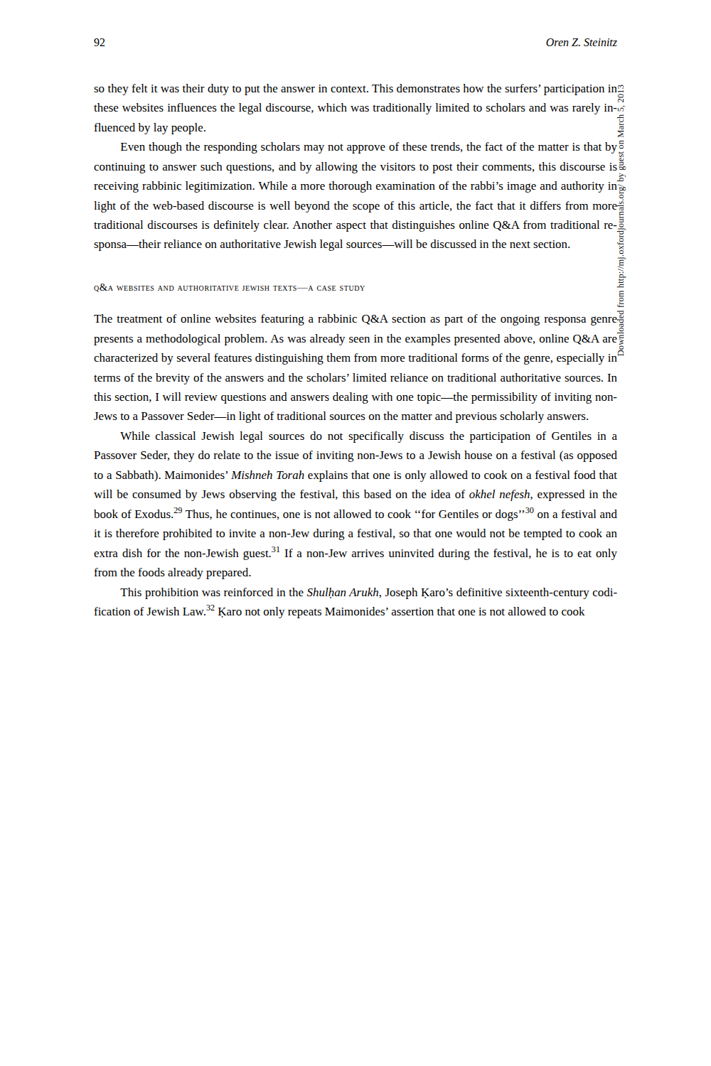92 Oren Z. Steinitz
Downloaded from http://mj.oxfordjournals.org/ by guest on March 5, 2013
so they felt it was their duty to put the answer in context. This demonstrates how the surfers’ participation in these websites influences the legal discourse, which was traditionally limited to scholars and was rarely influenced by lay people.
Even though the responding scholars may not approve of these trends, the fact of the matter is that by continuing to answer such questions, and by allowing the visitors to post their comments, this discourse is receiving rabbinic legitimization. While a more thorough examination of the rabbi’s image and authority in light of the web-based discourse is well beyond the scope of this article, the fact that it differs from more traditional discourses is definitely clear. Another aspect that distinguishes online Q&A from traditional responsa—their reliance on authoritative Jewish legal sources—will be discussed in the next section.
Q&A Websites and Authoritative Jewish Texts—A Case Study
The treatment of online websites featuring a rabbinic Q&A section as part of the ongoing responsa genre presents a methodological problem. As was already seen in the examples presented above, online Q&A are characterized by several features distinguishing them from more traditional forms of the genre, especially in terms of the brevity of the answers and the scholars’ limited reliance on traditional authoritative sources. In this section, I will review questions and answers dealing with one topic—the permissibility of inviting non-Jews to a Passover Seder—in light of traditional sources on the matter and previous scholarly answers.
While classical Jewish legal sources do not specifically discuss the participation of Gentiles in a Passover Seder, they do relate to the issue of inviting non-Jews to a Jewish house on a festival (as opposed to a Sabbath). Maimonides’ Mishneh Torah explains that one is only allowed to cook on a festival food that will be consumed by Jews observing the festival, this based on the idea of okhel nefesh, expressed in the book of Exodus.29 Thus, he continues, one is not allowed to cook ‘‘for Gentiles or dogs’’30 on a festival and it is therefore prohibited to invite a non-Jew during a festival, so that one would not be tempted to cook an extra dish for the non-Jewish guest.31 If a non-Jew arrives uninvited during the festival, he is to eat only from the foods already prepared.
This prohibition was reinforced in the Shulḥan Arukh, Joseph Ḳaro’s definitive sixteenth-century codification of Jewish Law.32 Ḳaro not only repeats Maimonides’ assertion that one is not allowed to cook